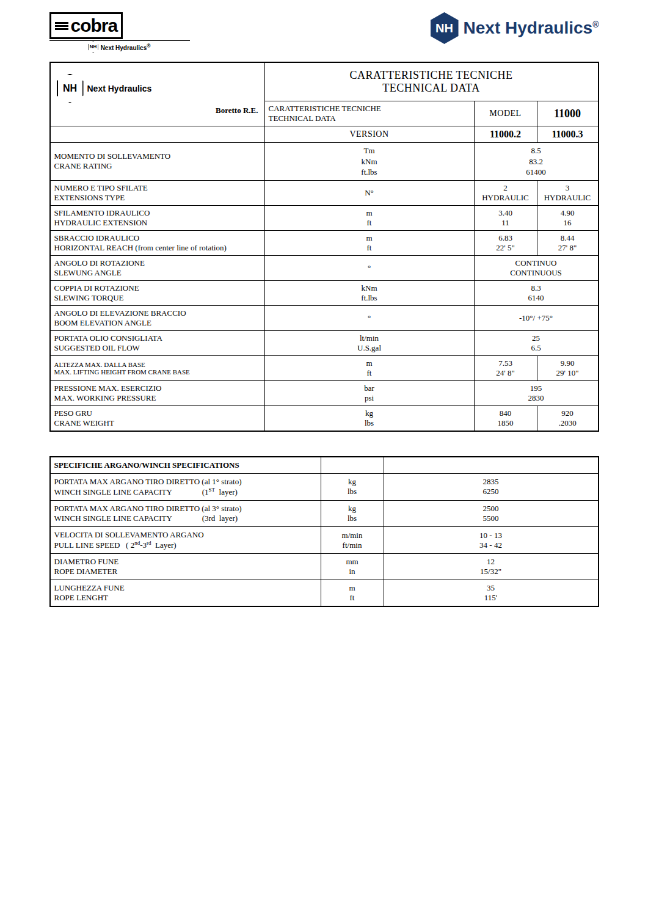cobra
NH Next Hydraulics®
NH
Next Hydraulics®
| NH Next Hydraulics Boretto R.E. | CARATTERISTICHE TECNICHE TECHNICAL DATA |
| CARATTERISTICHE TECNICHE TECHNICAL DATA | MODEL | 11000 |
| | VERSION | 11000.2 | 11000.3 |
| MOMENTO DI SOLLEVAMENTO CRANE RATING | Tm kNm ft.lbs | 8.5 83.2 61400 |
| NUMERO E TIPO SFILATE EXTENSIONS TYPE | N° | 2 HYDRAULIC | 3 HYDRAULIC |
| SFILAMENTO IDRAULICO HYDRAULIC EXTENSION | m ft | 3.40 11 | 4.90 16 |
| SBRACCIO IDRAULICO HORIZONTAL REACH (from center line of rotation) | m ft | 6.83 22' 5" | 8.44 27' 8" |
| ANGOLO DI ROTAZIONE SLEWUNG ANGLE | ° | CONTINUO CONTINUOUS |
| COPPIA DI ROTAZIONE SLEWING TORQUE | kNm ft.lbs | 8.3 6140 |
| ANGOLO DI ELEVAZIONE BRACCIO BOOM ELEVATION ANGLE | ° | -10°/ +75° |
| PORTATA OLIO CONSIGLIATA SUGGESTED OIL FLOW | lt/min U.S.gal | 25 6.5 |
| ALTEZZA MAX. DALLA BASE MAX. LIFTING HEIGHT FROM CRANE BASE | m ft | 7.53 24' 8" | 9.90 29' 10" |
| PRESSIONE MAX. ESERCIZIO MAX. WORKING PRESSURE | bar psi | 195 2830 |
| PESO GRU CRANE WEIGHT | kg lbs | 840 1850 | 920 .2030 |
| SPECIFICHE ARGANO/WINCH SPECIFICATIONS | | |
| PORTATA MAX ARGANO TIRO DIRETTO (al 1° strato) WINCH SINGLE LINE CAPACITY (1 ST layer) | kg lbs | 2835 6250 |
| PORTATA MAX ARGANO TIRO DIRETTO (al 3° strato) WINCH SINGLE LINE CAPACITY (3rd layer) | kg lbs | 2500 5500 |
| VELOCITA DI SOLLEVAMENTO ARGANO PULL LINE SPEED ( 2 nd -3 rd Layer) | m/min ft/min | 10 - 13 34 - 42 |
| DIAMETRO FUNE ROPE DIAMETER | mm in | 12 15/32" |
| LUNGHEZZA FUNE ROPE LENGHT | m ft | 35 115' |